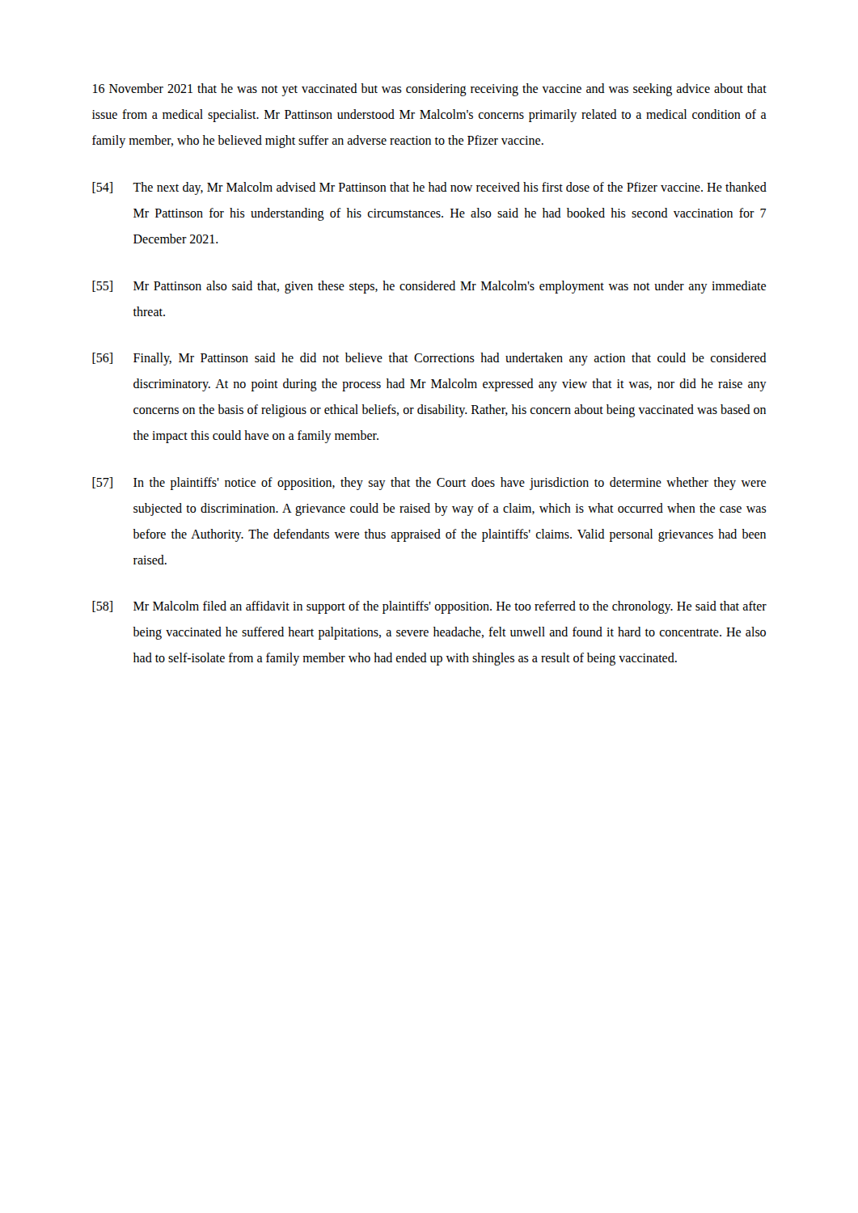16 November 2021 that he was not yet vaccinated but was considering receiving the vaccine and was seeking advice about that issue from a medical specialist. Mr Pattinson understood Mr Malcolm's concerns primarily related to a medical condition of a family member, who he believed might suffer an adverse reaction to the Pfizer vaccine.
[54] The next day, Mr Malcolm advised Mr Pattinson that he had now received his first dose of the Pfizer vaccine. He thanked Mr Pattinson for his understanding of his circumstances. He also said he had booked his second vaccination for 7 December 2021.
[55] Mr Pattinson also said that, given these steps, he considered Mr Malcolm's employment was not under any immediate threat.
[56] Finally, Mr Pattinson said he did not believe that Corrections had undertaken any action that could be considered discriminatory. At no point during the process had Mr Malcolm expressed any view that it was, nor did he raise any concerns on the basis of religious or ethical beliefs, or disability. Rather, his concern about being vaccinated was based on the impact this could have on a family member.
[57] In the plaintiffs' notice of opposition, they say that the Court does have jurisdiction to determine whether they were subjected to discrimination. A grievance could be raised by way of a claim, which is what occurred when the case was before the Authority. The defendants were thus appraised of the plaintiffs' claims. Valid personal grievances had been raised.
[58] Mr Malcolm filed an affidavit in support of the plaintiffs' opposition. He too referred to the chronology. He said that after being vaccinated he suffered heart palpitations, a severe headache, felt unwell and found it hard to concentrate. He also had to self-isolate from a family member who had ended up with shingles as a result of being vaccinated.